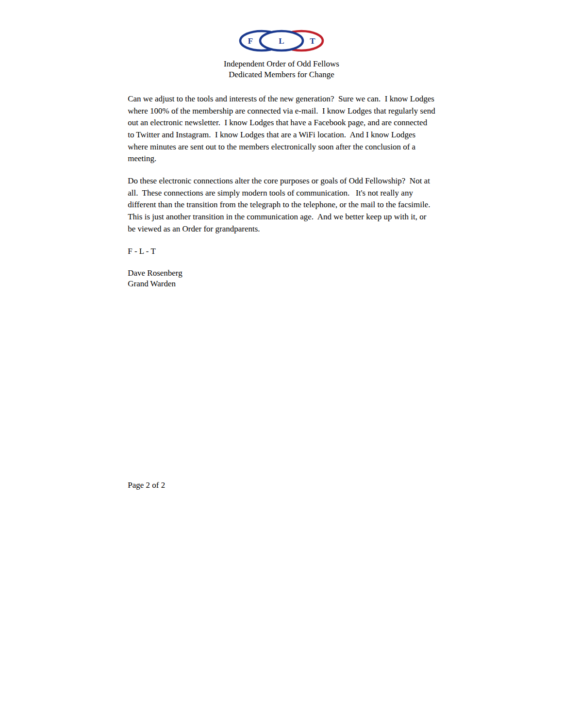F L T
Independent Order of Odd Fellows
Dedicated Members for Change
Can we adjust to the tools and interests of the new generation? Sure we can. I know Lodges where 100% of the membership are connected via e-mail. I know Lodges that regularly send out an electronic newsletter. I know Lodges that have a Facebook page, and are connected to Twitter and Instagram. I know Lodges that are a WiFi location. And I know Lodges where minutes are sent out to the members electronically soon after the conclusion of a meeting.
Do these electronic connections alter the core purposes or goals of Odd Fellowship? Not at all. These connections are simply modern tools of communication. It's not really any different than the transition from the telegraph to the telephone, or the mail to the facsimile. This is just another transition in the communication age. And we better keep up with it, or be viewed as an Order for grandparents.
F - L - T
Dave Rosenberg
Grand Warden
Page 2 of 2